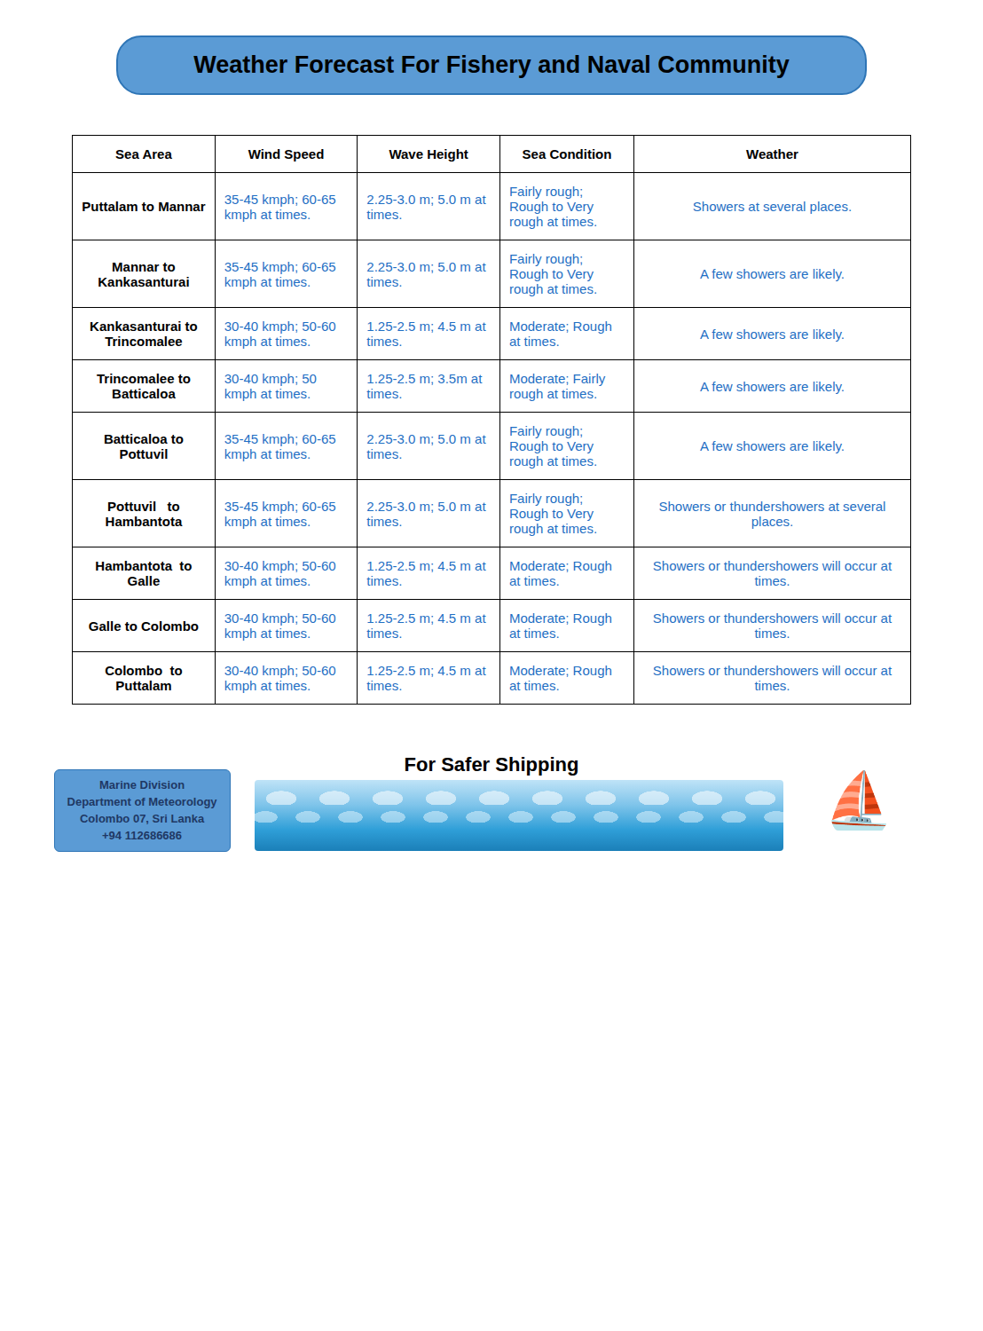Weather Forecast For Fishery and Naval Community
| Sea Area | Wind Speed | Wave Height | Sea Condition | Weather |
| --- | --- | --- | --- | --- |
| Puttalam to Mannar | 35-45 kmph; 60-65 kmph at times. | 2.25-3.0 m; 5.0 m at times. | Fairly rough; Rough to Very rough at times. | Showers at several places. |
| Mannar to Kankasanturai | 35-45 kmph; 60-65 kmph at times. | 2.25-3.0 m; 5.0 m at times. | Fairly rough; Rough to Very rough at times. | A few showers are likely. |
| Kankasanturai to Trincomalee | 30-40 kmph; 50-60 kmph at times. | 1.25-2.5 m; 4.5 m at times. | Moderate; Rough at times. | A few showers are likely. |
| Trincomalee to Batticaloa | 30-40 kmph; 50 kmph at times. | 1.25-2.5 m; 3.5m at times. | Moderate; Fairly rough at times. | A few showers are likely. |
| Batticaloa to Pottuvil | 35-45 kmph; 60-65 kmph at times. | 2.25-3.0 m; 5.0 m at times. | Fairly rough; Rough to Very rough at times. | A few showers are likely. |
| Pottuvil to Hambantota | 35-45 kmph; 60-65 kmph at times. | 2.25-3.0 m; 5.0 m at times. | Fairly rough; Rough to Very rough at times. | Showers or thundershowers at several places. |
| Hambantota to Galle | 30-40 kmph; 50-60 kmph at times. | 1.25-2.5 m; 4.5 m at times. | Moderate; Rough at times. | Showers or thundershowers will occur at times. |
| Galle to Colombo | 30-40 kmph; 50-60 kmph at times. | 1.25-2.5 m; 4.5 m at times. | Moderate; Rough at times. | Showers or thundershowers will occur at times. |
| Colombo to Puttalam | 30-40 kmph; 50-60 kmph at times. | 1.25-2.5 m; 4.5 m at times. | Moderate; Rough at times. | Showers or thundershowers will occur at times. |
For Safer Shipping
Marine Division
Department of Meteorology
Colombo 07, Sri Lanka
+94 112686686
⛵